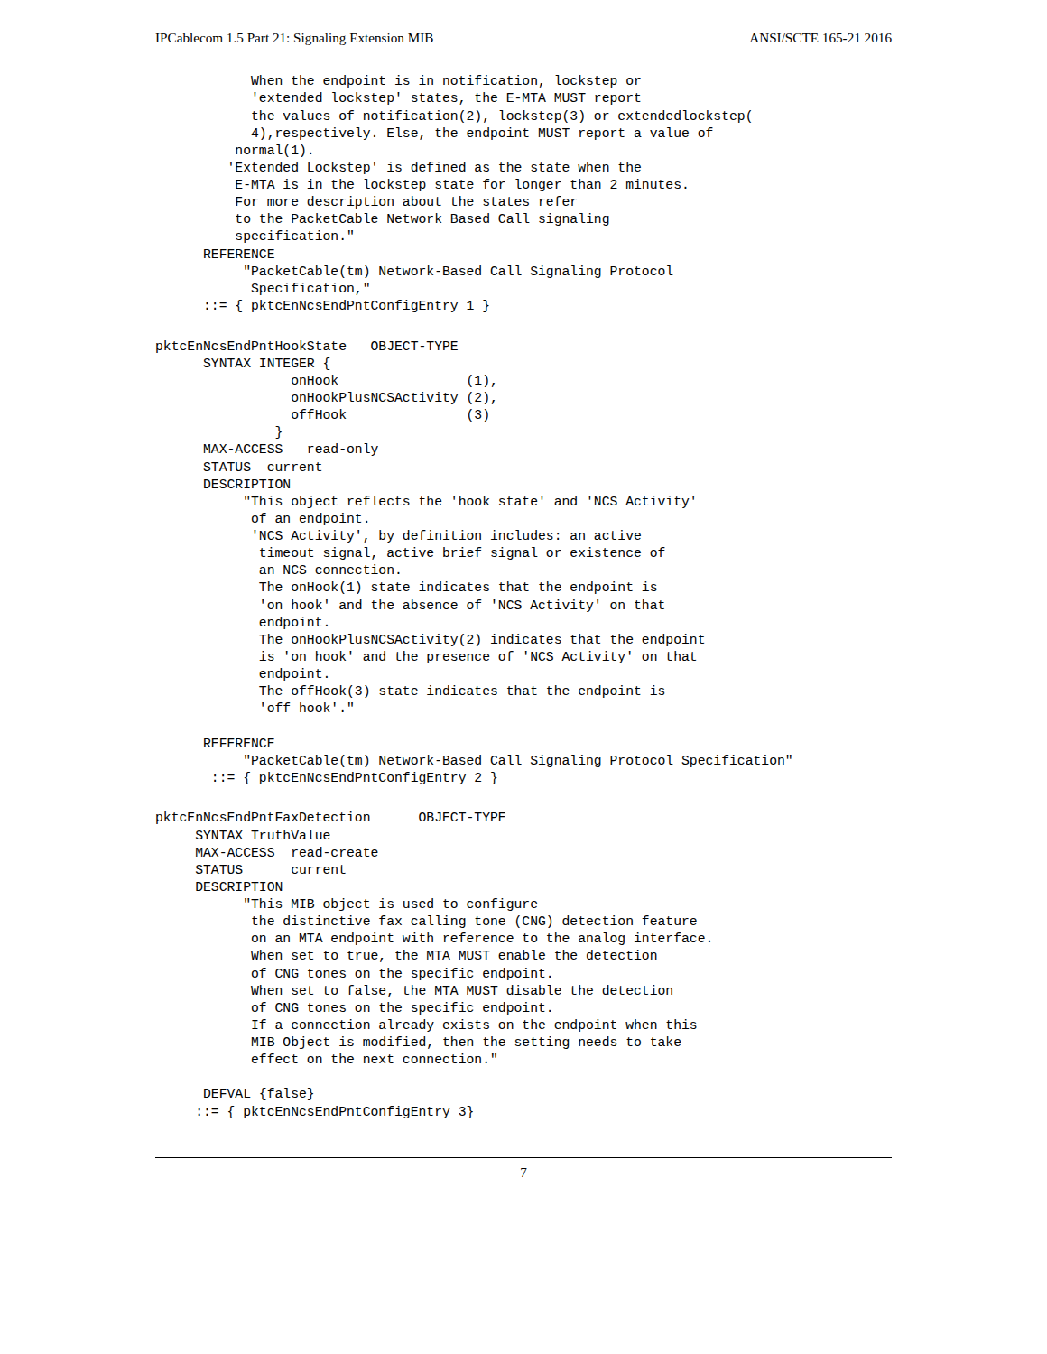IPCablecom 1.5 Part 21: Signaling Extension MIB
ANSI/SCTE 165-21 2016
            When the endpoint is in notification, lockstep or
            'extended lockstep' states, the E-MTA MUST report
            the values of notification(2), lockstep(3) or extendedlockstep(
            4),respectively. Else, the endpoint MUST report a value of
          normal(1).
         'Extended Lockstep' is defined as the state when the
          E-MTA is in the lockstep state for longer than 2 minutes.
          For more description about the states refer
          to the PacketCable Network Based Call signaling
          specification."
      REFERENCE
           "PacketCable(tm) Network-Based Call Signaling Protocol
            Specification,"
      ::= { pktcEnNcsEndPntConfigEntry 1 }
pktcEnNcsEndPntHookState   OBJECT-TYPE
      SYNTAX INTEGER {
                 onHook                (1),
                 onHookPlusNCSActivity (2),
                 offHook               (3)
               }
      MAX-ACCESS   read-only
      STATUS  current
      DESCRIPTION
           "This object reflects the 'hook state' and 'NCS Activity'
            of an endpoint.
            'NCS Activity', by definition includes: an active
             timeout signal, active brief signal or existence of
             an NCS connection.
             The onHook(1) state indicates that the endpoint is
             'on hook' and the absence of 'NCS Activity' on that
             endpoint.
             The onHookPlusNCSActivity(2) indicates that the endpoint
             is 'on hook' and the presence of 'NCS Activity' on that
             endpoint.
             The offHook(3) state indicates that the endpoint is
             'off hook'."

      REFERENCE
           "PacketCable(tm) Network-Based Call Signaling Protocol Specification"
       ::= { pktcEnNcsEndPntConfigEntry 2 }
pktcEnNcsEndPntFaxDetection      OBJECT-TYPE
     SYNTAX TruthValue
     MAX-ACCESS  read-create
     STATUS      current
     DESCRIPTION
           "This MIB object is used to configure
            the distinctive fax calling tone (CNG) detection feature
            on an MTA endpoint with reference to the analog interface.
            When set to true, the MTA MUST enable the detection
            of CNG tones on the specific endpoint.
            When set to false, the MTA MUST disable the detection
            of CNG tones on the specific endpoint.
            If a connection already exists on the endpoint when this
            MIB Object is modified, then the setting needs to take
            effect on the next connection."

      DEFVAL {false}
     ::= { pktcEnNcsEndPntConfigEntry 3}
7